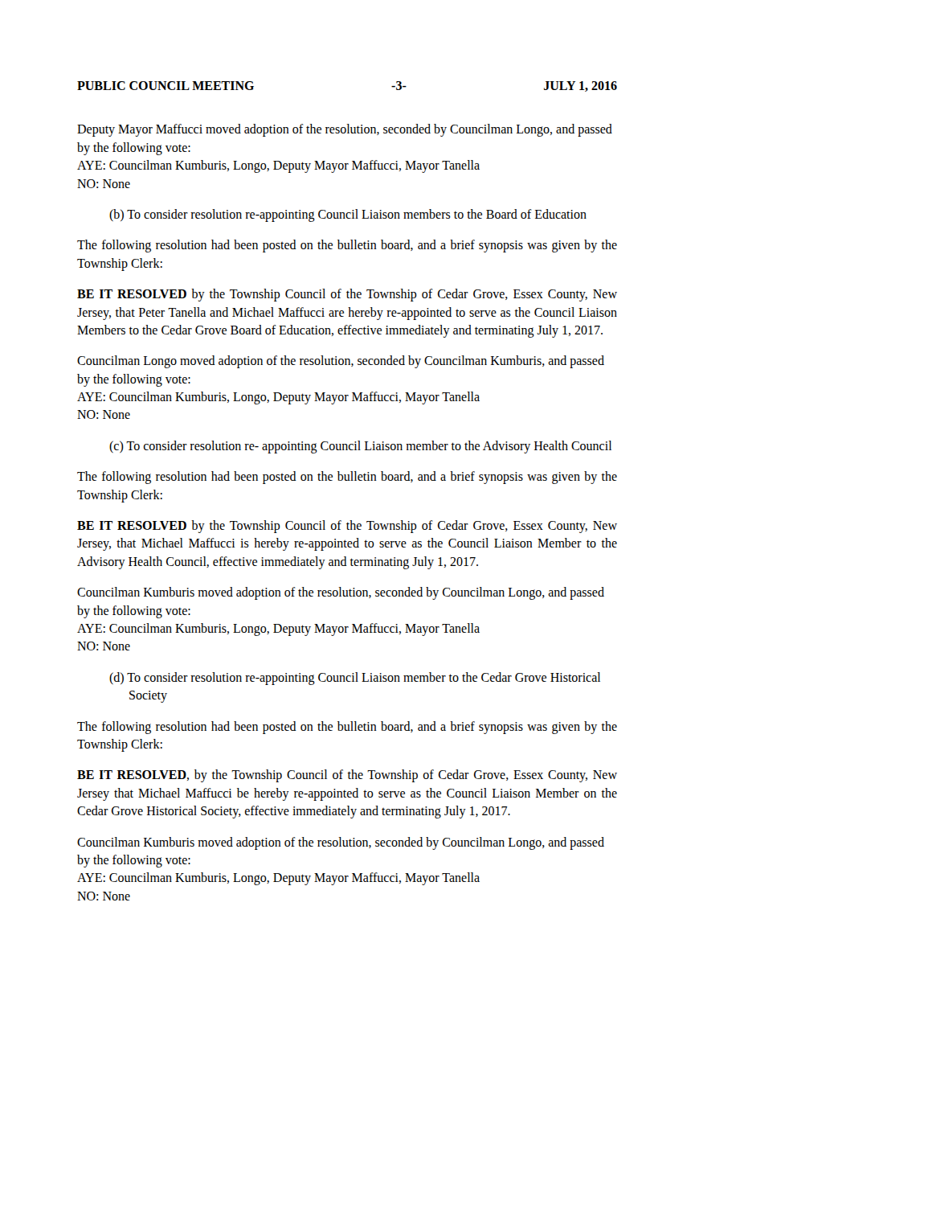PUBLIC COUNCIL MEETING -3- JULY 1, 2016
Deputy Mayor Maffucci moved adoption of the resolution, seconded by Councilman Longo, and passed by the following vote:
AYE: Councilman Kumburis, Longo, Deputy Mayor Maffucci, Mayor Tanella
NO: None
(b) To consider resolution re-appointing Council Liaison members to the Board of Education
The following resolution had been posted on the bulletin board, and a brief synopsis was given by the Township Clerk:
BE IT RESOLVED by the Township Council of the Township of Cedar Grove, Essex County, New Jersey, that Peter Tanella and Michael Maffucci are hereby re-appointed to serve as the Council Liaison Members to the Cedar Grove Board of Education, effective immediately and terminating July 1, 2017.
Councilman Longo moved adoption of the resolution, seconded by Councilman Kumburis, and passed by the following vote:
AYE: Councilman Kumburis, Longo, Deputy Mayor Maffucci, Mayor Tanella
NO: None
(c) To consider resolution re- appointing Council Liaison member to the Advisory Health Council
The following resolution had been posted on the bulletin board, and a brief synopsis was given by the Township Clerk:
BE IT RESOLVED by the Township Council of the Township of Cedar Grove, Essex County, New Jersey, that Michael Maffucci is hereby re-appointed to serve as the Council Liaison Member to the Advisory Health Council, effective immediately and terminating July 1, 2017.
Councilman Kumburis moved adoption of the resolution, seconded by Councilman Longo, and passed by the following vote:
AYE: Councilman Kumburis, Longo, Deputy Mayor Maffucci, Mayor Tanella
NO: None
(d) To consider resolution re-appointing Council Liaison member to the Cedar Grove Historical Society
The following resolution had been posted on the bulletin board, and a brief synopsis was given by the Township Clerk:
BE IT RESOLVED, by the Township Council of the Township of Cedar Grove, Essex County, New Jersey that Michael Maffucci be hereby re-appointed to serve as the Council Liaison Member on the Cedar Grove Historical Society, effective immediately and terminating July 1, 2017.
Councilman Kumburis moved adoption of the resolution, seconded by Councilman Longo, and passed by the following vote:
AYE: Councilman Kumburis, Longo, Deputy Mayor Maffucci, Mayor Tanella
NO: None